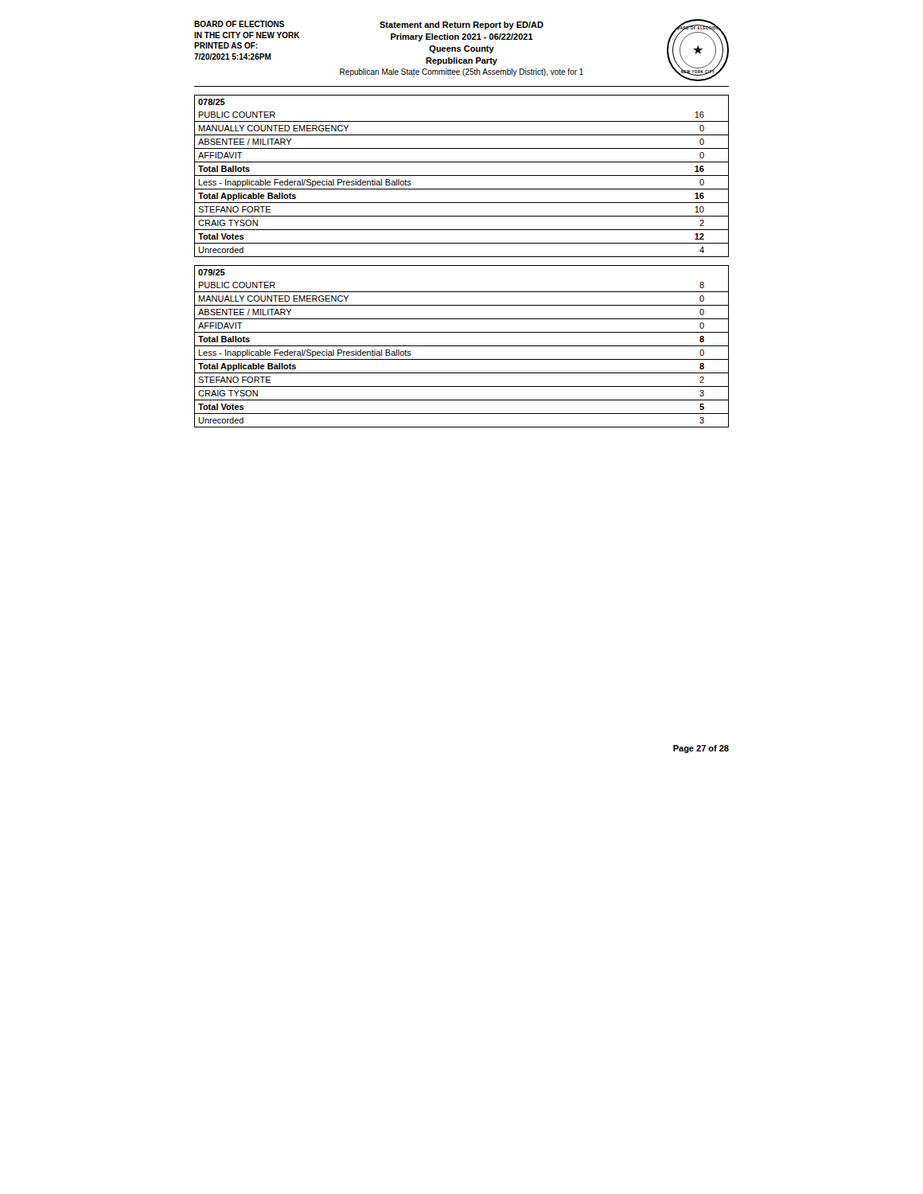BOARD OF ELECTIONS
IN THE CITY OF NEW YORK
PRINTED AS OF:
7/20/2021 5:14:26PM
Statement and Return Report by ED/AD
Primary Election 2021 - 06/22/2021
Queens County
Republican Party
Republican Male State Committee (25th Assembly District), vote for 1
BOARD OF ELECTIONS
★
NEW YORK CITY
078/25
| PUBLIC COUNTER | 16 |
| MANUALLY COUNTED EMERGENCY | 0 |
| ABSENTEE / MILITARY | 0 |
| AFFIDAVIT | 0 |
| Total Ballots | 16 |
| Less - Inapplicable Federal/Special Presidential Ballots | 0 |
| Total Applicable Ballots | 16 |
| STEFANO FORTE | 10 |
| CRAIG TYSON | 2 |
| Total Votes | 12 |
| Unrecorded | 4 |
079/25
| PUBLIC COUNTER | 8 |
| MANUALLY COUNTED EMERGENCY | 0 |
| ABSENTEE / MILITARY | 0 |
| AFFIDAVIT | 0 |
| Total Ballots | 8 |
| Less - Inapplicable Federal/Special Presidential Ballots | 0 |
| Total Applicable Ballots | 8 |
| STEFANO FORTE | 2 |
| CRAIG TYSON | 3 |
| Total Votes | 5 |
| Unrecorded | 3 |
Page 27 of 28